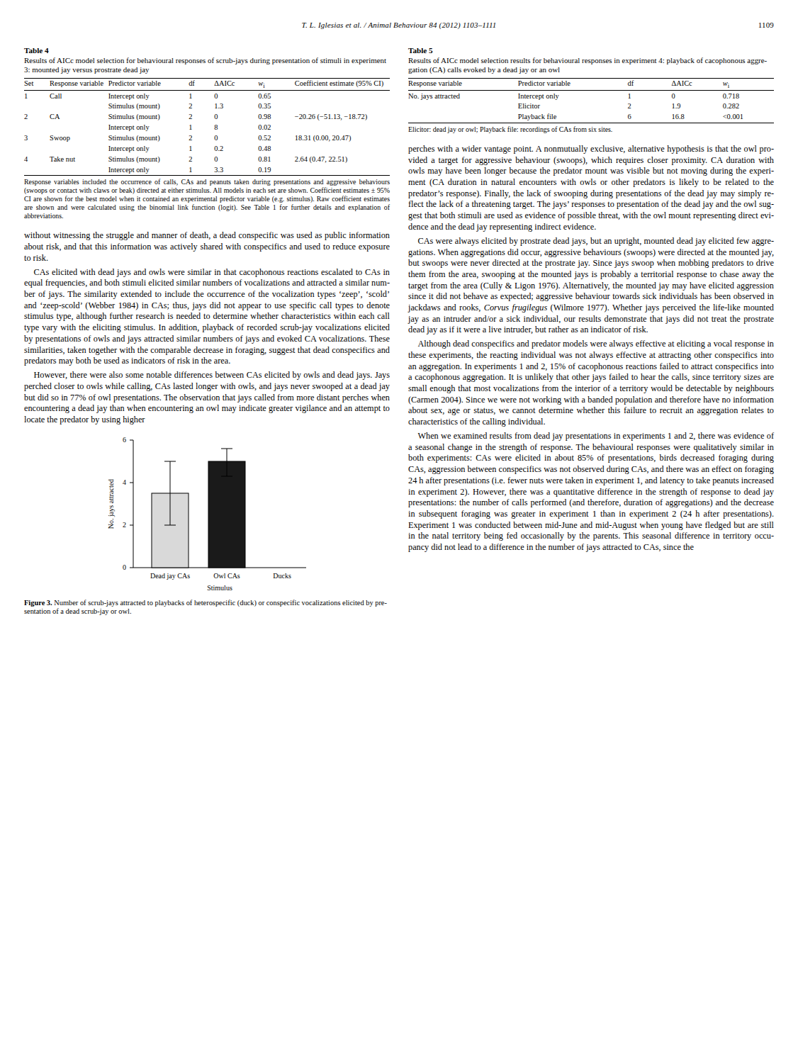1109 1109 T. L. Iglesias et al. / Animal Behaviour 84 (2012) 1103–1111
Table 4
Results of AICc model selection for behavioural responses of scrub-jays during presentation of stimuli in experiment 3: mounted jay versus prostrate dead jay
| Set | Response variable | Predictor variable | df | ΔAICc | w i | Coefficient estimate (95% CI) |
| --- | --- | --- | --- | --- | --- | --- |
| 1 | Call | Intercept only | 1 | 0 | 0.65 | |
| | | Stimulus (mount) | 2 | 1.3 | 0.35 | |
| 2 | CA | Stimulus (mount) | 2 | 0 | 0.98 | −20.26 (−51.13, −18.72) |
| | | Intercept only | 1 | 8 | 0.02 | |
| 3 | Swoop | Stimulus (mount) | 2 | 0 | 0.52 | 18.31 (0.00, 20.47) |
| | | Intercept only | 1 | 0.2 | 0.48 | |
| 4 | Take nut | Stimulus (mount) | 2 | 0 | 0.81 | 2.64 (0.47, 22.51) |
| | | Intercept only | 1 | 3.3 | 0.19 | |
Response variables included the occurrence of calls, CAs and peanuts taken during presentations and aggressive behaviours (swoops or contact with claws or beak) directed at either stimulus. All models in each set are shown. Coefficient estimates ± 95% CI are shown for the best model when it contained an experimental predictor variable (e.g. stimulus). Raw coefficient estimates are shown and were calculated using the binomial link function (logit). See Table 1 for further details and explanation of abbreviations.
without witnessing the struggle and manner of death, a dead conspecific was used as public information about risk, and that this information was actively shared with conspecifics and used to reduce exposure to risk.
CAs elicited with dead jays and owls were similar in that cacophonous reactions escalated to CAs in equal frequencies, and both stimuli elicited similar numbers of vocalizations and attracted a similar number of jays. The similarity extended to include the occurrence of the vocalization types ‘zeep’, ‘scold’ and ‘zeep-scold’ (Webber 1984) in CAs; thus, jays did not appear to use specific call types to denote stimulus type, although further research is needed to determine whether characteristics within each call type vary with the eliciting stimulus. In addition, playback of recorded scrub-jay vocalizations elicited by presentations of owls and jays attracted similar numbers of jays and evoked CA vocalizations. These similarities, taken together with the comparable decrease in foraging, suggest that dead conspecifics and predators may both be used as indicators of risk in the area.
However, there were also some notable differences between CAs elicited by owls and dead jays. Jays perched closer to owls while calling, CAs lasted longer with owls, and jays never swooped at a dead jay but did so in 77% of owl presentations. The observation that jays called from more distant perches when encountering a dead jay than when encountering an owl may indicate greater vigilance and an attempt to locate the predator by using higher
0 2 4 6 No. jays attracted Dead jay CAs Owl CAs Ducks Stimulus
Figure 3. Number of scrub-jays attracted to playbacks of heterospecific (duck) or conspecific vocalizations elicited by presentation of a dead scrub-jay or owl.
Table 5
Results of AICc model selection results for behavioural responses in experiment 4: playback of cacophonous aggregation (CA) calls evoked by a dead jay or an owl
| Response variable | Predictor variable | df | ΔAICc | w i |
| --- | --- | --- | --- | --- |
| No. jays attracted | Intercept only | 1 | 0 | 0.718 |
| | Elicitor | 2 | 1.9 | 0.282 |
| | Playback file | 6 | 16.8 | <0.001 |
Elicitor: dead jay or owl; Playback file: recordings of CAs from six sites.
perches with a wider vantage point. A nonmutually exclusive, alternative hypothesis is that the owl provided a target for aggressive behaviour (swoops), which requires closer proximity. CA duration with owls may have been longer because the predator mount was visible but not moving during the experiment (CA duration in natural encounters with owls or other predators is likely to be related to the predator’s response). Finally, the lack of swooping during presentations of the dead jay may simply reflect the lack of a threatening target. The jays’ responses to presentation of the dead jay and the owl suggest that both stimuli are used as evidence of possible threat, with the owl mount representing direct evidence and the dead jay representing indirect evidence.
CAs were always elicited by prostrate dead jays, but an upright, mounted dead jay elicited few aggregations. When aggregations did occur, aggressive behaviours (swoops) were directed at the mounted jay, but swoops were never directed at the prostrate jay. Since jays swoop when mobbing predators to drive them from the area, swooping at the mounted jays is probably a territorial response to chase away the target from the area (Cully & Ligon 1976). Alternatively, the mounted jay may have elicited aggression since it did not behave as expected; aggressive behaviour towards sick individuals has been observed in jackdaws and rooks, Corvus frugilegus (Wilmore 1977). Whether jays perceived the life-like mounted jay as an intruder and/or a sick individual, our results demonstrate that jays did not treat the prostrate dead jay as if it were a live intruder, but rather as an indicator of risk.
Although dead conspecifics and predator models were always effective at eliciting a vocal response in these experiments, the reacting individual was not always effective at attracting other conspecifics into an aggregation. In experiments 1 and 2, 15% of cacophonous reactions failed to attract conspecifics into a cacophonous aggregation. It is unlikely that other jays failed to hear the calls, since territory sizes are small enough that most vocalizations from the interior of a territory would be detectable by neighbours (Carmen 2004). Since we were not working with a banded population and therefore have no information about sex, age or status, we cannot determine whether this failure to recruit an aggregation relates to characteristics of the calling individual.
When we examined results from dead jay presentations in experiments 1 and 2, there was evidence of a seasonal change in the strength of response. The behavioural responses were qualitatively similar in both experiments: CAs were elicited in about 85% of presentations, birds decreased foraging during CAs, aggression between conspecifics was not observed during CAs, and there was an effect on foraging 24 h after presentations (i.e. fewer nuts were taken in experiment 1, and latency to take peanuts increased in experiment 2). However, there was a quantitative difference in the strength of response to dead jay presentations: the number of calls performed (and therefore, duration of aggregations) and the decrease in subsequent foraging was greater in experiment 1 than in experiment 2 (24 h after presentations). Experiment 1 was conducted between mid-June and mid-August when young have fledged but are still in the natal territory being fed occasionally by the parents. This seasonal difference in territory occupancy did not lead to a difference in the number of jays attracted to CAs, since the